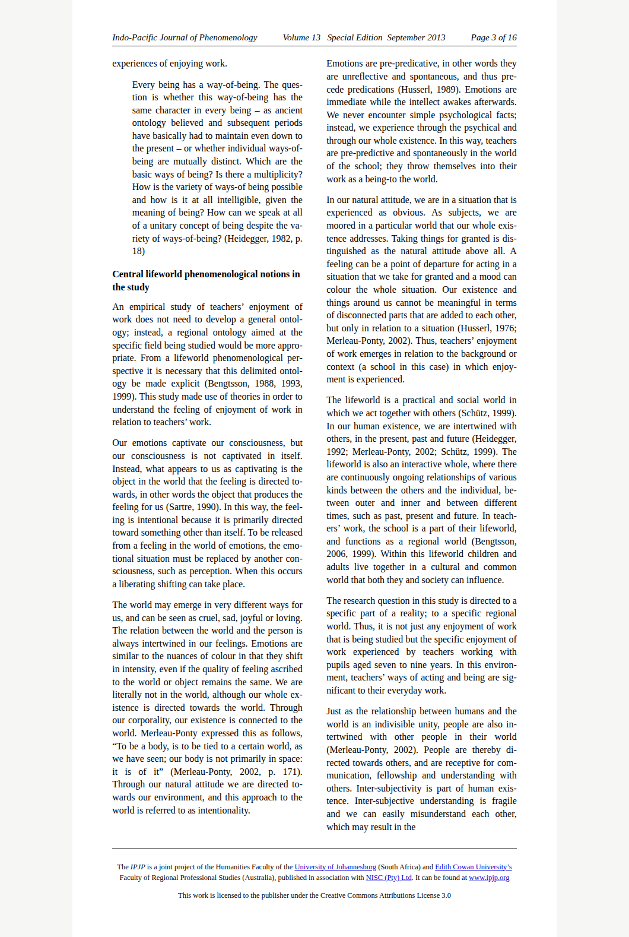Indo-Pacific Journal of Phenomenology Volume 13 Special Edition September 2013 Page 3 of 16
experiences of enjoying work.
Every being has a way-of-being. The question is whether this way-of-being has the same character in every being – as ancient ontology believed and subsequent periods have basically had to maintain even down to the present – or whether individual ways-of-being are mutually distinct. Which are the basic ways of being? Is there a multiplicity? How is the variety of ways-of being possible and how is it at all intelligible, given the meaning of being? How can we speak at all of a unitary concept of being despite the variety of ways-of-being? (Heidegger, 1982, p. 18)
Central lifeworld phenomenological notions in the study
An empirical study of teachers’ enjoyment of work does not need to develop a general ontology; instead, a regional ontology aimed at the specific field being studied would be more appropriate. From a lifeworld phenomenological perspective it is necessary that this delimited ontology be made explicit (Bengtsson, 1988, 1993, 1999). This study made use of theories in order to understand the feeling of enjoyment of work in relation to teachers’ work.
Our emotions captivate our consciousness, but our consciousness is not captivated in itself. Instead, what appears to us as captivating is the object in the world that the feeling is directed towards, in other words the object that produces the feeling for us (Sartre, 1990). In this way, the feeling is intentional because it is primarily directed toward something other than itself. To be released from a feeling in the world of emotions, the emotional situation must be replaced by another consciousness, such as perception. When this occurs a liberating shifting can take place.
The world may emerge in very different ways for us, and can be seen as cruel, sad, joyful or loving. The relation between the world and the person is always intertwined in our feelings. Emotions are similar to the nuances of colour in that they shift in intensity, even if the quality of feeling ascribed to the world or object remains the same. We are literally not in the world, although our whole existence is directed towards the world. Through our corporality, our existence is connected to the world. Merleau-Ponty expressed this as follows, “To be a body, is to be tied to a certain world, as we have seen; our body is not primarily in space: it is of it” (Merleau-Ponty, 2002, p. 171). Through our natural attitude we are directed towards our environment, and this approach to the world is referred to as intentionality.
Emotions are pre-predicative, in other words they are unreflective and spontaneous, and thus precede predications (Husserl, 1989). Emotions are immediate while the intellect awakes afterwards. We never encounter simple psychological facts; instead, we experience through the psychical and through our whole existence. In this way, teachers are pre-predictive and spontaneously in the world of the school; they throw themselves into their work as a being-to the world.
In our natural attitude, we are in a situation that is experienced as obvious. As subjects, we are moored in a particular world that our whole existence addresses. Taking things for granted is distinguished as the natural attitude above all. A feeling can be a point of departure for acting in a situation that we take for granted and a mood can colour the whole situation. Our existence and things around us cannot be meaningful in terms of disconnected parts that are added to each other, but only in relation to a situation (Husserl, 1976; Merleau-Ponty, 2002). Thus, teachers’ enjoyment of work emerges in relation to the background or context (a school in this case) in which enjoyment is experienced.
The lifeworld is a practical and social world in which we act together with others (Schütz, 1999). In our human existence, we are intertwined with others, in the present, past and future (Heidegger, 1992; Merleau-Ponty, 2002; Schütz, 1999). The lifeworld is also an interactive whole, where there are continuously ongoing relationships of various kinds between the others and the individual, between outer and inner and between different times, such as past, present and future. In teachers’ work, the school is a part of their lifeworld, and functions as a regional world (Bengtsson, 2006, 1999). Within this lifeworld children and adults live together in a cultural and common world that both they and society can influence.
The research question in this study is directed to a specific part of a reality; to a specific regional world. Thus, it is not just any enjoyment of work that is being studied but the specific enjoyment of work experienced by teachers working with pupils aged seven to nine years. In this environment, teachers’ ways of acting and being are significant to their everyday work.
Just as the relationship between humans and the world is an indivisible unity, people are also intertwined with other people in their world (Merleau-Ponty, 2002). People are thereby directed towards others, and are receptive for communication, fellowship and understanding with others. Inter-subjectivity is part of human existence. Inter-subjective understanding is fragile and we can easily misunderstand each other, which may result in the
The IPJP is a joint project of the Humanities Faculty of the University of Johannesburg (South Africa) and Edith Cowan University’s Faculty of Regional Professional Studies (Australia), published in association with NISC (Pty) Ltd. It can be found at www.ipjp.org
This work is licensed to the publisher under the Creative Commons Attributions License 3.0